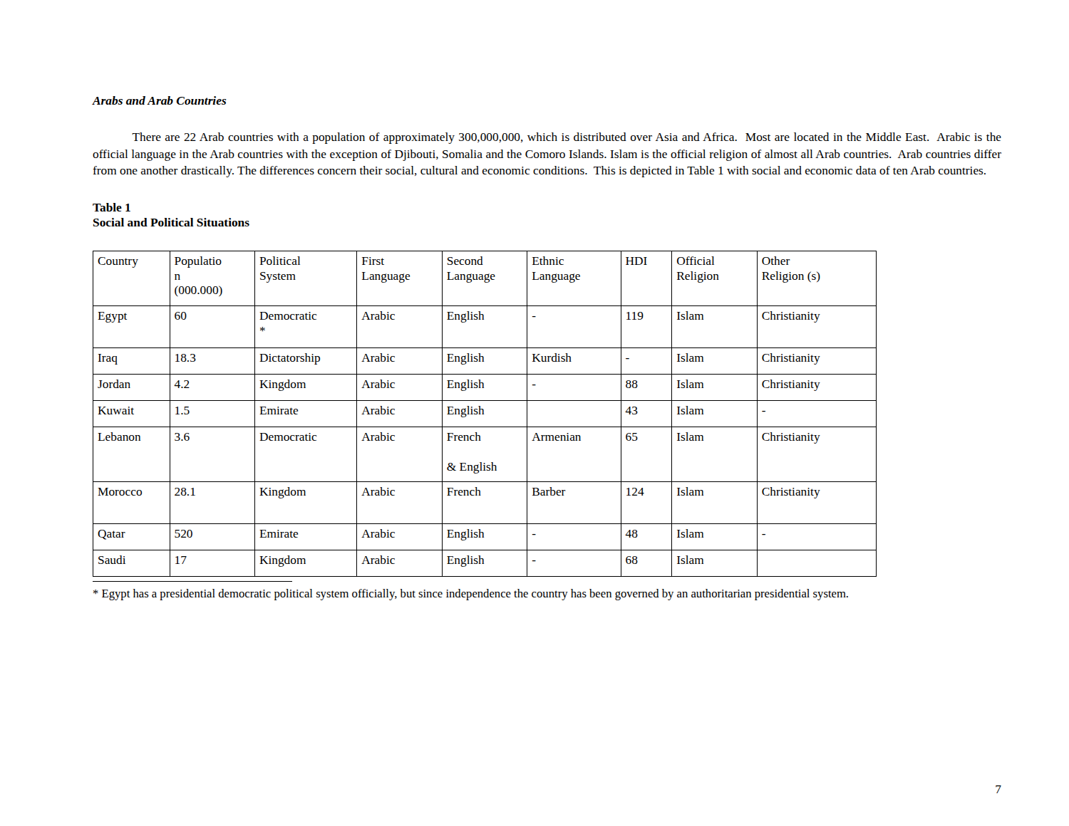Arabs and Arab Countries
There are 22 Arab countries with a population of approximately 300,000,000, which is distributed over Asia and Africa. Most are located in the Middle East. Arabic is the official language in the Arab countries with the exception of Djibouti, Somalia and the Comoro Islands. Islam is the official religion of almost all Arab countries. Arab countries differ from one another drastically. The differences concern their social, cultural and economic conditions. This is depicted in Table 1 with social and economic data of ten Arab countries.
Table 1
Social and Political Situations
| Country | Populatio n (000.000) | Political System | First Language | Second Language | Ethnic Language | HDI | Official Religion | Other Religion (s) |
| --- | --- | --- | --- | --- | --- | --- | --- | --- |
| Egypt | 60 | Democratic * | Arabic | English | - | 119 | Islam | Christianity |
| Iraq | 18.3 | Dictatorship | Arabic | English | Kurdish | - | Islam | Christianity |
| Jordan | 4.2 | Kingdom | Arabic | English | - | 88 | Islam | Christianity |
| Kuwait | 1.5 | Emirate | Arabic | English | | 43 | Islam | - |
| Lebanon | 3.6 | Democratic | Arabic | French & English | Armenian | 65 | Islam | Christianity |
| Morocco | 28.1 | Kingdom | Arabic | French | Barber | 124 | Islam | Christianity |
| Qatar | 520 | Emirate | Arabic | English | - | 48 | Islam | - |
| Saudi | 17 | Kingdom | Arabic | English | - | 68 | Islam | |
* Egypt has a presidential democratic political system officially, but since independence the country has been governed by an authoritarian presidential system.
7